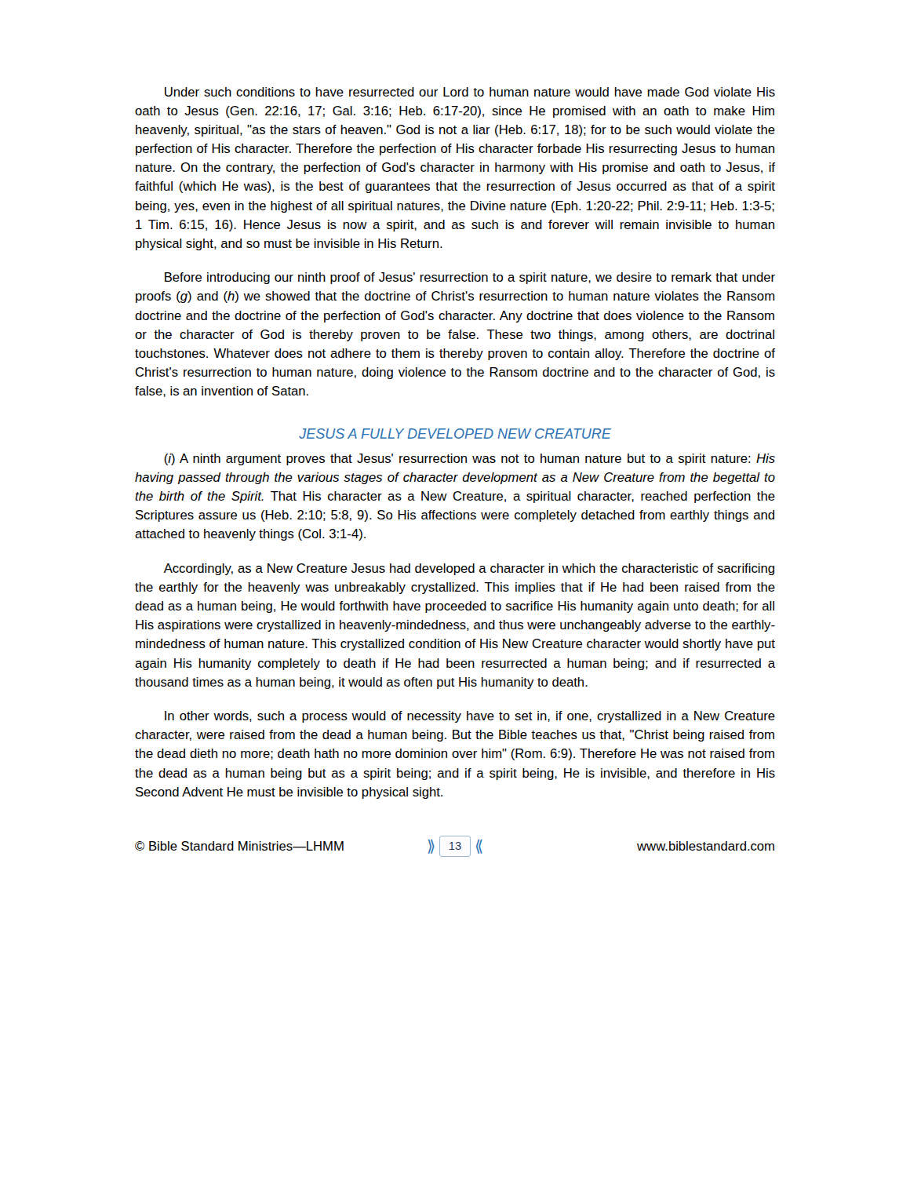Under such conditions to have resurrected our Lord to human nature would have made God violate His oath to Jesus (Gen. 22:16, 17; Gal. 3:16; Heb. 6:17-20), since He promised with an oath to make Him heavenly, spiritual, "as the stars of heaven." God is not a liar (Heb. 6:17, 18); for to be such would violate the perfection of His character. Therefore the perfection of His character forbade His resurrecting Jesus to human nature. On the contrary, the perfection of God's character in harmony with His promise and oath to Jesus, if faithful (which He was), is the best of guarantees that the resurrection of Jesus occurred as that of a spirit being, yes, even in the highest of all spiritual natures, the Divine nature (Eph. 1:20-22; Phil. 2:9-11; Heb. 1:3-5; 1 Tim. 6:15, 16). Hence Jesus is now a spirit, and as such is and forever will remain invisible to human physical sight, and so must be invisible in His Return.
Before introducing our ninth proof of Jesus' resurrection to a spirit nature, we desire to remark that under proofs (g) and (h) we showed that the doctrine of Christ's resurrection to human nature violates the Ransom doctrine and the doctrine of the perfection of God's character. Any doctrine that does violence to the Ransom or the character of God is thereby proven to be false. These two things, among others, are doctrinal touchstones. Whatever does not adhere to them is thereby proven to contain alloy. Therefore the doctrine of Christ's resurrection to human nature, doing violence to the Ransom doctrine and to the character of God, is false, is an invention of Satan.
JESUS A FULLY DEVELOPED NEW CREATURE
(i) A ninth argument proves that Jesus' resurrection was not to human nature but to a spirit nature: His having passed through the various stages of character development as a New Creature from the begettal to the birth of the Spirit. That His character as a New Creature, a spiritual character, reached perfection the Scriptures assure us (Heb. 2:10; 5:8, 9). So His affections were completely detached from earthly things and attached to heavenly things (Col. 3:1-4).
Accordingly, as a New Creature Jesus had developed a character in which the characteristic of sacrificing the earthly for the heavenly was unbreakably crystallized. This implies that if He had been raised from the dead as a human being, He would forthwith have proceeded to sacrifice His humanity again unto death; for all His aspirations were crystallized in heavenly-mindedness, and thus were unchangeably adverse to the earthly-mindedness of human nature. This crystallized condition of His New Creature character would shortly have put again His humanity completely to death if He had been resurrected a human being; and if resurrected a thousand times as a human being, it would as often put His humanity to death.
In other words, such a process would of necessity have to set in, if one, crystallized in a New Creature character, were raised from the dead a human being. But the Bible teaches us that, "Christ being raised from the dead dieth no more; death hath no more dominion over him" (Rom. 6:9). Therefore He was not raised from the dead as a human being but as a spirit being; and if a spirit being, He is invisible, and therefore in His Second Advent He must be invisible to physical sight.
© Bible Standard Ministries—LHMM
⟫ 13 ⟪
www.biblestandard.com